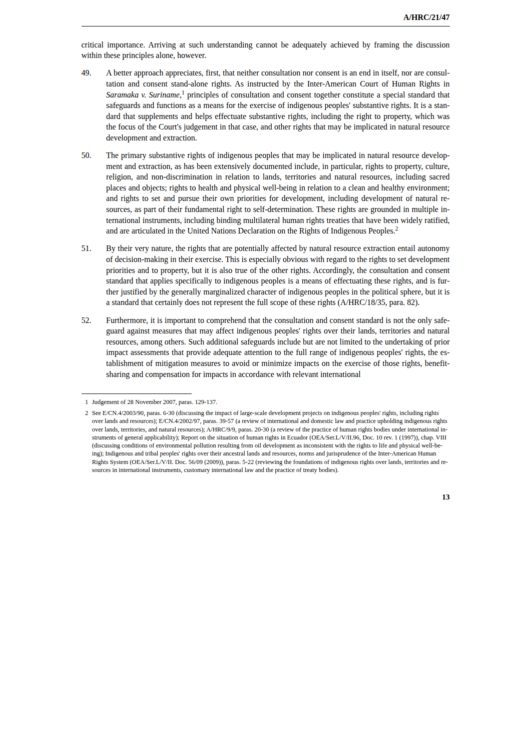A/HRC/21/47
critical importance. Arriving at such understanding cannot be adequately achieved by framing the discussion within these principles alone, however.
49.
A better approach appreciates, first, that neither consultation nor consent is an end in itself, nor are consultation and consent stand-alone rights. As instructed by the Inter-American Court of Human Rights in Saramaka v. Suriname,1 principles of consultation and consent together constitute a special standard that safeguards and functions as a means for the exercise of indigenous peoples' substantive rights. It is a standard that supplements and helps effectuate substantive rights, including the right to property, which was the focus of the Court's judgement in that case, and other rights that may be implicated in natural resource development and extraction.
50.
The primary substantive rights of indigenous peoples that may be implicated in natural resource development and extraction, as has been extensively documented include, in particular, rights to property, culture, religion, and non-discrimination in relation to lands, territories and natural resources, including sacred places and objects; rights to health and physical well-being in relation to a clean and healthy environment; and rights to set and pursue their own priorities for development, including development of natural resources, as part of their fundamental right to self-determination. These rights are grounded in multiple international instruments, including binding multilateral human rights treaties that have been widely ratified, and are articulated in the United Nations Declaration on the Rights of Indigenous Peoples.2
51.
By their very nature, the rights that are potentially affected by natural resource extraction entail autonomy of decision-making in their exercise. This is especially obvious with regard to the rights to set development priorities and to property, but it is also true of the other rights. Accordingly, the consultation and consent standard that applies specifically to indigenous peoples is a means of effectuating these rights, and is further justified by the generally marginalized character of indigenous peoples in the political sphere, but it is a standard that certainly does not represent the full scope of these rights (A/HRC/18/35, para. 82).
52.
Furthermore, it is important to comprehend that the consultation and consent standard is not the only safeguard against measures that may affect indigenous peoples' rights over their lands, territories and natural resources, among others. Such additional safeguards include but are not limited to the undertaking of prior impact assessments that provide adequate attention to the full range of indigenous peoples' rights, the establishment of mitigation measures to avoid or minimize impacts on the exercise of those rights, benefit-sharing and compensation for impacts in accordance with relevant international
1
Judgement of 28 November 2007, paras. 129-137.
2
See E/CN.4/2003/90, paras. 6-30 (discussing the impact of large-scale development projects on indigenous peoples' rights, including rights over lands and resources); E/CN.4/2002/97, paras. 39-57 (a review of international and domestic law and practice upholding indigenous rights over lands, territories, and natural resources); A/HRC/9/9, paras. 20-30 (a review of the practice of human rights bodies under international instruments of general applicability); Report on the situation of human rights in Ecuador (OEA/Ser.L/V/II.96, Doc. 10 rev. 1 (1997)), chap. VIII (discussing conditions of environmental pollution resulting from oil development as inconsistent with the rights to life and physical well-being); Indigenous and tribal peoples' rights over their ancestral lands and resources, norms and jurisprudence of the Inter-American Human Rights System (OEA/Ser.L/V/II. Doc. 56/09 (2009)), paras. 5-22 (reviewing the foundations of indigenous rights over lands, territories and resources in international instruments, customary international law and the practice of treaty bodies).
13